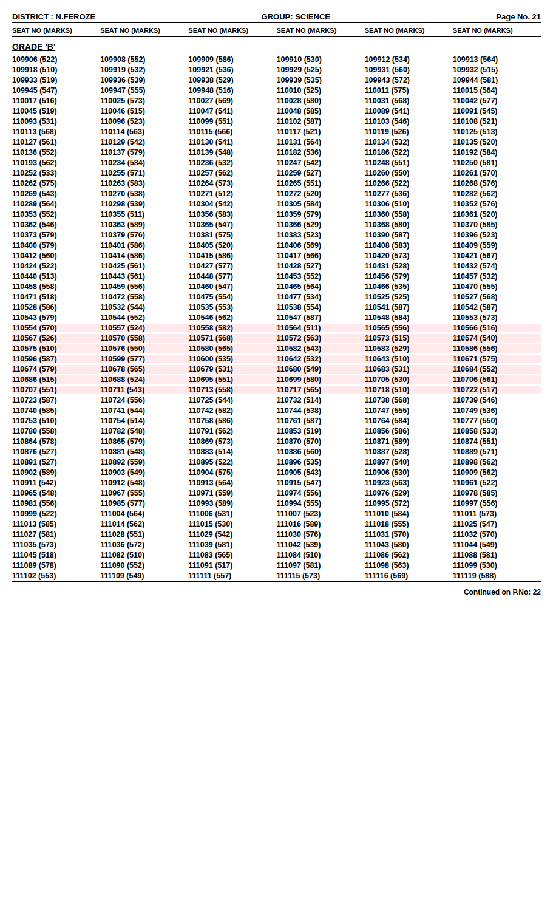DISTRICT : N.FEROZE
GROUP: SCIENCE
Page No. 21
SEAT NO (MARKS)
SEAT NO (MARKS)
SEAT NO (MARKS)
SEAT NO (MARKS)
SEAT NO (MARKS)
SEAT NO (MARKS)
GRADE 'B'
109906 (522) 109908 (552) 109909 (586) 109910 (530) 109912 (534) 109913 (564) 109918 (510) 109919 (532) 109921 (536) 109929 (525) 109931 (560) 109932 (515) 109933 (519) 109936 (539) 109938 (529) 109939 (535) 109943 (572) 109944 (581) 109945 (547) 109947 (555) 109948 (516) 110010 (525) 110011 (575) 110015 (564) 110017 (516) 110025 (573) 110027 (569) 110028 (580) 110031 (568) 110042 (577) 110045 (519) 110046 (515) 110047 (541) 110048 (585) 110089 (541) 110091 (545) 110093 (531) 110096 (523) 110099 (551) 110102 (587) 110103 (546) 110108 (521) 110113 (568) 110114 (563) 110115 (566) 110117 (521) 110119 (526) 110125 (513) 110127 (561) 110129 (542) 110130 (541) 110131 (564) 110134 (532) 110135 (520) 110136 (552) 110137 (579) 110139 (548) 110182 (536) 110186 (522) 110192 (584) 110193 (562) 110234 (584) 110236 (532) 110247 (542) 110248 (551) 110250 (581) 110252 (533) 110255 (571) 110257 (562) 110259 (527) 110260 (550) 110261 (570) 110262 (575) 110263 (583) 110264 (573) 110265 (551) 110266 (522) 110268 (576) 110269 (543) 110270 (538) 110271 (512) 110272 (520) 110277 (536) 110282 (562) 110289 (564) 110298 (539) 110304 (542) 110305 (584) 110306 (510) 110352 (576) 110353 (552) 110355 (511) 110356 (583) 110359 (579) 110360 (558) 110361 (520) 110362 (546) 110363 (589) 110365 (547) 110366 (529) 110368 (580) 110370 (585) 110373 (579) 110379 (576) 110381 (575) 110383 (523) 110390 (587) 110396 (523) 110400 (579) 110401 (586) 110405 (520) 110406 (569) 110408 (583) 110409 (559) 110412 (560) 110414 (586) 110415 (586) 110417 (566) 110420 (573) 110421 (567) 110424 (522) 110425 (561) 110427 (577) 110428 (527) 110431 (528) 110432 (574) 110440 (513) 110443 (561) 110448 (577) 110453 (552) 110456 (579) 110457 (532) 110458 (558) 110459 (556) 110460 (547) 110465 (564) 110466 (535) 110470 (555) 110471 (518) 110472 (558) 110475 (554) 110477 (534) 110525 (525) 110527 (568) 110528 (586) 110532 (544) 110535 (553) 110538 (554) 110541 (587) 110542 (587) 110543 (579) 110544 (552) 110546 (562) 110547 (587) 110548 (584) 110553 (573) 110554 (570) 110557 (524) 110558 (582) 110564 (511) 110565 (556) 110566 (516) 110567 (526) 110570 (558) 110571 (568) 110572 (563) 110573 (515) 110574 (540) 110575 (510) 110576 (550) 110580 (565) 110582 (543) 110583 (529) 110586 (556) 110596 (587) 110599 (577) 110600 (535) 110642 (532) 110643 (510) 110671 (575) 110674 (579) 110678 (565) 110679 (531) 110680 (549) 110683 (531) 110684 (552) 110686 (515) 110688 (524) 110695 (551) 110699 (580) 110705 (530) 110706 (561) 110707 (551) 110711 (543) 110713 (558) 110717 (565) 110718 (510) 110722 (517) 110723 (587) 110724 (556) 110725 (544) 110732 (514) 110738 (568) 110739 (546) 110740 (585) 110741 (544) 110742 (582) 110744 (538) 110747 (555) 110749 (536) 110753 (510) 110754 (514) 110758 (586) 110761 (587) 110764 (584) 110777 (550) 110780 (558) 110782 (548) 110791 (562) 110853 (519) 110856 (586) 110858 (533) 110864 (578) 110865 (579) 110869 (573) 110870 (570) 110871 (589) 110874 (551) 110876 (527) 110881 (548) 110883 (514) 110886 (560) 110887 (528) 110889 (571) 110891 (527) 110892 (559) 110895 (522) 110896 (535) 110897 (540) 110898 (562) 110902 (589) 110903 (549) 110904 (575) 110905 (543) 110906 (530) 110909 (562) 110911 (542) 110912 (548) 110913 (564) 110915 (547) 110923 (563) 110961 (522) 110965 (548) 110967 (555) 110971 (559) 110974 (556) 110976 (529) 110978 (585) 110981 (556) 110985 (577) 110993 (589) 110994 (555) 110995 (572) 110997 (556) 110999 (522) 111004 (564) 111006 (531) 111007 (523) 111010 (584) 111011 (573) 111013 (585) 111014 (562) 111015 (530) 111016 (589) 111018 (555) 111025 (547) 111027 (581) 111028 (551) 111029 (542) 111030 (576) 111031 (570) 111032 (570) 111035 (573) 111036 (572) 111039 (581) 111042 (539) 111043 (580) 111044 (549) 111045 (518) 111082 (510) 111083 (565) 111084 (510) 111086 (562) 111088 (581) 111089 (578) 111090 (552) 111091 (517) 111097 (581) 111098 (563) 111099 (530) 111102 (553) 111109 (549) 111111 (557) 111115 (573) 111116 (569) 111119 (588)
Continued on P.No: 22